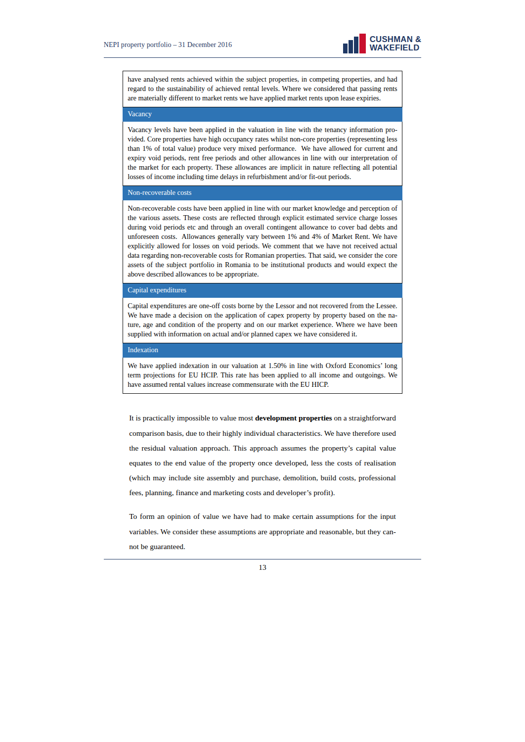NEPI property portfolio – 31 December 2016
CUSHMAN &
WAKEFIELD
| have analysed rents achieved within the subject properties, in competing properties, and had regard to the sustainability of achieved rental levels. Where we considered that passing rents are materially different to market rents we have applied market rents upon lease expiries. |
| Vacancy |
| Vacancy levels have been applied in the valuation in line with the tenancy information provided. Core properties have high occupancy rates whilst non-core properties (representing less than 1% of total value) produce very mixed performance. We have allowed for current and expiry void periods, rent free periods and other allowances in line with our interpretation of the market for each property. These allowances are implicit in nature reflecting all potential losses of income including time delays in refurbishment and/or fit-out periods. |
| Non-recoverable costs |
| Non-recoverable costs have been applied in line with our market knowledge and perception of the various assets. These costs are reflected through explicit estimated service charge losses during void periods etc and through an overall contingent allowance to cover bad debts and unforeseen costs. Allowances generally vary between 1% and 4% of Market Rent. We have explicitly allowed for losses on void periods. We comment that we have not received actual data regarding non-recoverable costs for Romanian properties. That said, we consider the core assets of the subject portfolio in Romania to be institutional products and would expect the above described allowances to be appropriate. |
| Capital expenditures |
| Capital expenditures are one-off costs borne by the Lessor and not recovered from the Lessee. We have made a decision on the application of capex property by property based on the nature, age and condition of the property and on our market experience. Where we have been supplied with information on actual and/or planned capex we have considered it. |
| Indexation |
| We have applied indexation in our valuation at 1.50% in line with Oxford Economics’ long term projections for EU HCIP. This rate has been applied to all income and outgoings. We have assumed rental values increase commensurate with the EU HICP. |
It is practically impossible to value most development properties on a straightforward comparison basis, due to their highly individual characteristics. We have therefore used the residual valuation approach. This approach assumes the property’s capital value equates to the end value of the property once developed, less the costs of realisation (which may include site assembly and purchase, demolition, build costs, professional fees, planning, finance and marketing costs and developer’s profit).
To form an opinion of value we have had to make certain assumptions for the input variables. We consider these assumptions are appropriate and reasonable, but they cannot be guaranteed.
13